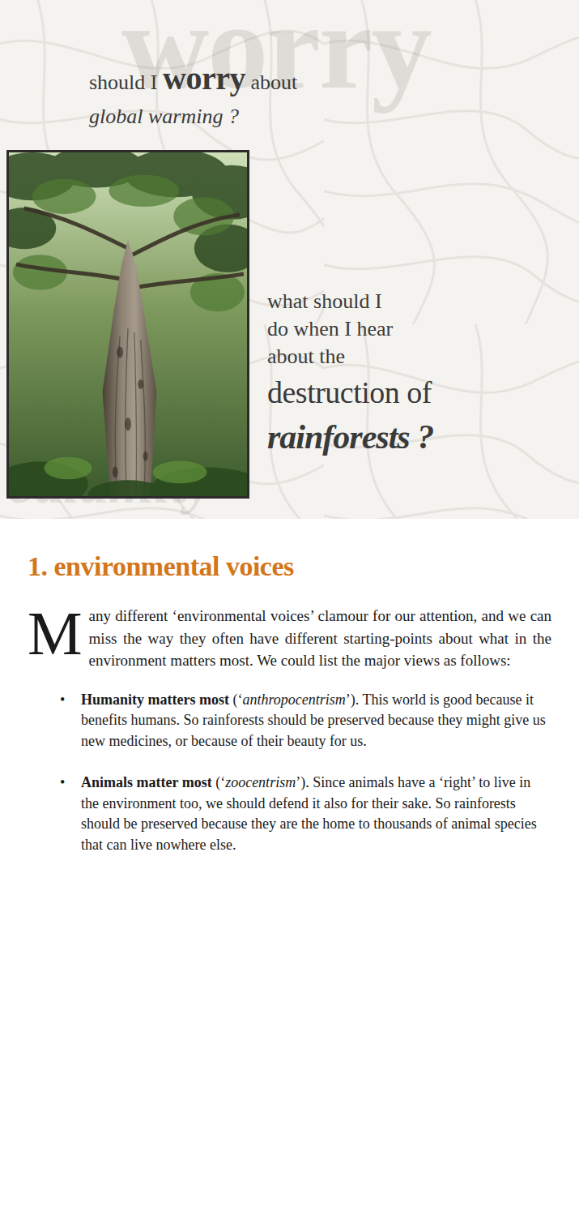worry
calamity
should I worry about global warming ?
what should I
do when I hear
about the destruction of rainforests ?
1. environmental voices
Many different ‘environmental voices’ clamour for our attention, and we can miss the way they often have different starting-points about what in the environment matters most. We could list the major views as follows:
Humanity matters most (‘anthropocentrism’). This world is good because it benefits humans. So rainforests should be preserved because they might give us new medicines, or because of their beauty for us.
Animals matter most (‘zoocentrism’). Since animals have a ‘right’ to live in the environment too, we should defend it also for their sake. So rainforests should be preserved because they are the home to thousands of animal species that can live nowhere else.